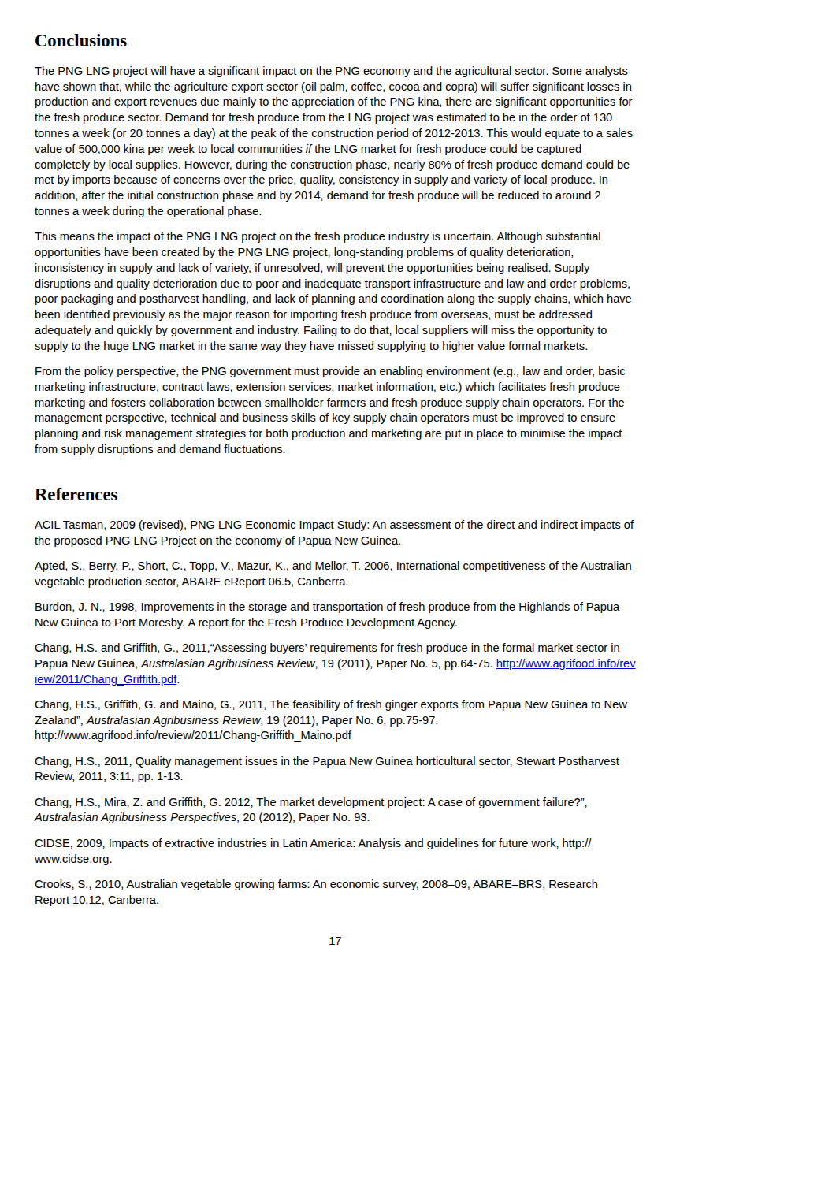Conclusions
The PNG LNG project will have a significant impact on the PNG economy and the agricultural sector. Some analysts have shown that, while the agriculture export sector (oil palm, coffee, cocoa and copra) will suffer significant losses in production and export revenues due mainly to the appreciation of the PNG kina, there are significant opportunities for the fresh produce sector. Demand for fresh produce from the LNG project was estimated to be in the order of 130 tonnes a week (or 20 tonnes a day) at the peak of the construction period of 2012-2013. This would equate to a sales value of 500,000 kina per week to local communities if the LNG market for fresh produce could be captured completely by local supplies. However, during the construction phase, nearly 80% of fresh produce demand could be met by imports because of concerns over the price, quality, consistency in supply and variety of local produce. In addition, after the initial construction phase and by 2014, demand for fresh produce will be reduced to around 2 tonnes a week during the operational phase.
This means the impact of the PNG LNG project on the fresh produce industry is uncertain. Although substantial opportunities have been created by the PNG LNG project, long-standing problems of quality deterioration, inconsistency in supply and lack of variety, if unresolved, will prevent the opportunities being realised. Supply disruptions and quality deterioration due to poor and inadequate transport infrastructure and law and order problems, poor packaging and postharvest handling, and lack of planning and coordination along the supply chains, which have been identified previously as the major reason for importing fresh produce from overseas, must be addressed adequately and quickly by government and industry. Failing to do that, local suppliers will miss the opportunity to supply to the huge LNG market in the same way they have missed supplying to higher value formal markets.
From the policy perspective, the PNG government must provide an enabling environment (e.g., law and order, basic marketing infrastructure, contract laws, extension services, market information, etc.) which facilitates fresh produce marketing and fosters collaboration between smallholder farmers and fresh produce supply chain operators. For the management perspective, technical and business skills of key supply chain operators must be improved to ensure planning and risk management strategies for both production and marketing are put in place to minimise the impact from supply disruptions and demand fluctuations.
References
ACIL Tasman, 2009 (revised), PNG LNG Economic Impact Study: An assessment of the direct and indirect impacts of the proposed PNG LNG Project on the economy of Papua New Guinea.
Apted, S., Berry, P., Short, C., Topp, V., Mazur, K., and Mellor, T. 2006, International competitiveness of the Australian vegetable production sector, ABARE eReport 06.5, Canberra.
Burdon, J. N., 1998, Improvements in the storage and transportation of fresh produce from the Highlands of Papua New Guinea to Port Moresby. A report for the Fresh Produce Development Agency.
Chang, H.S. and Griffith, G., 2011,“Assessing buyers’ requirements for fresh produce in the formal market sector in Papua New Guinea, Australasian Agribusiness Review, 19 (2011), Paper No. 5, pp.64-75. http://www.agrifood.info/review/2011/Chang_Griffith.pdf.
Chang, H.S., Griffith, G. and Maino, G., 2011, The feasibility of fresh ginger exports from Papua New Guinea to New Zealand”, Australasian Agribusiness Review, 19 (2011), Paper No. 6, pp.75-97. http://www.agrifood.info/review/2011/Chang-Griffith_Maino.pdf
Chang, H.S., 2011, Quality management issues in the Papua New Guinea horticultural sector, Stewart Postharvest Review, 2011, 3:11, pp. 1-13.
Chang, H.S., Mira, Z. and Griffith, G. 2012, The market development project: A case of government failure?”, Australasian Agribusiness Perspectives, 20 (2012), Paper No. 93.
CIDSE, 2009, Impacts of extractive industries in Latin America: Analysis and guidelines for future work, http:// www.cidse.org.
Crooks, S., 2010, Australian vegetable growing farms: An economic survey, 2008–09, ABARE–BRS, Research Report 10.12, Canberra.
17